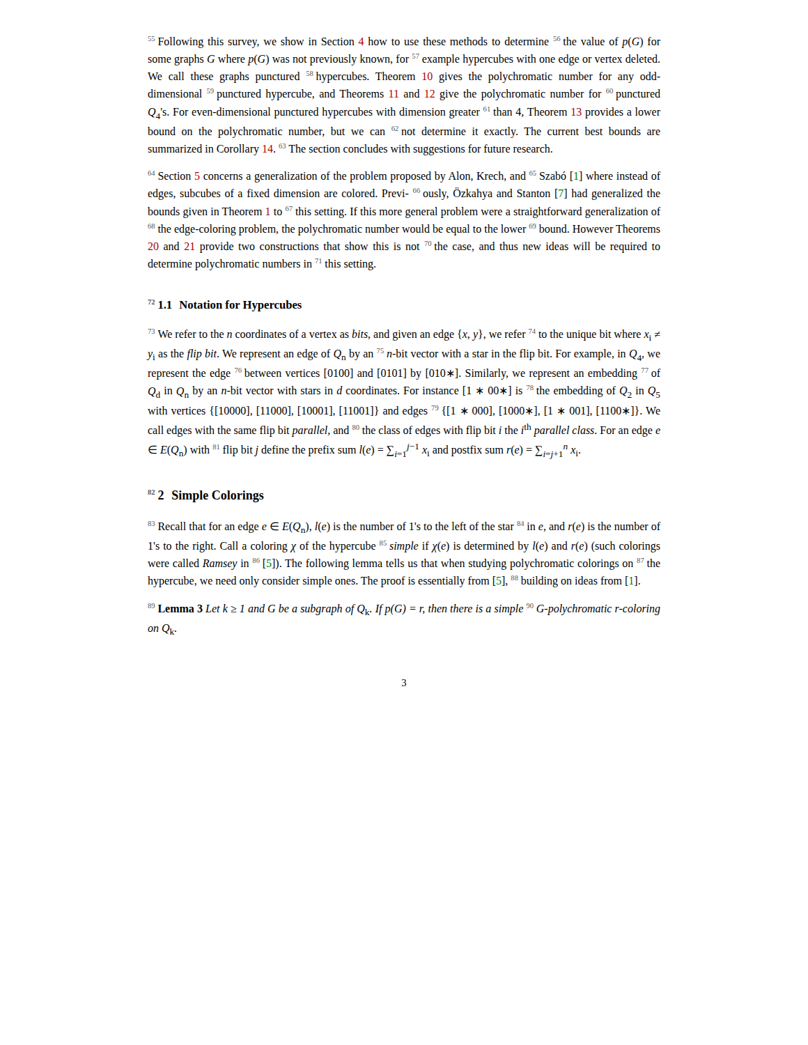55 Following this survey, we show in Section 4 how to use these methods to determine 56the value of p(G) for some graphs G where p(G) was not previously known, for 57example hypercubes with one edge or vertex deleted. We call these graphs punctured 58hypercubes. Theorem 10 gives the polychromatic number for any odd-dimensional 59punctured hypercube, and Theorems 11 and 12 give the polychromatic number for 60punctured Q4's. For even-dimensional punctured hypercubes with dimension greater 61than 4, Theorem 13 provides a lower bound on the polychromatic number, but we can 62not determine it exactly. The current best bounds are summarized in Corollary 14. 63 The section concludes with suggestions for future research.
64 Section 5 concerns a generalization of the problem proposed by Alon, Krech, and 65 Szabó [1] where instead of edges, subcubes of a fixed dimension are colored. Previ- 66ously, Özkahya and Stanton [7] had generalized the bounds given in Theorem 1 to 67this setting. If this more general problem were a straightforward generalization of 68the edge-coloring problem, the polychromatic number would be equal to the lower 69bound. However Theorems 20 and 21 provide two constructions that show this is not 70the case, and thus new ideas will be required to determine polychromatic numbers in 71this setting.
721.1 Notation for Hypercubes
73 We refer to the n coordinates of a vertex as bits, and given an edge {x, y}, we refer 74to the unique bit where xi ≠ yi as the flip bit. We represent an edge of Qn by an 75 n-bit vector with a star in the flip bit. For example, in Q4, we represent the edge 76between vertices [0100] and [0101] by [010∗]. Similarly, we represent an embedding 77of Qd in Qn by an n-bit vector with stars in d coordinates. For instance [1 ∗ 00∗] is 78the embedding of Q2 in Q5 with vertices {[10000], [11000], [10001], [11001]} and edges 79{[1 ∗ 000], [1000∗], [1 ∗ 001], [1100∗]}. We call edges with the same flip bit parallel, and 80the class of edges with flip bit i the ith parallel class. For an edge e ∈ E(Qn) with 81flip bit j define the prefix sum l(e) = ∑i=1j−1 xi and postfix sum r(e) = ∑i=j+1n xi.
822 Simple Colorings
83 Recall that for an edge e ∈ E(Qn), l(e) is the number of 1's to the left of the star 84in e, and r(e) is the number of 1's to the right. Call a coloring χ of the hypercube 85 simple if χ(e) is determined by l(e) and r(e) (such colorings were called Ramsey in 86[5]). The following lemma tells us that when studying polychromatic colorings on 87the hypercube, we need only consider simple ones. The proof is essentially from [5], 88building on ideas from [1].
89 Lemma 3 Let k ≥ 1 and G be a subgraph of Qk. If p(G) = r, then there is a simple 90 G-polychromatic r-coloring on Qk.
3